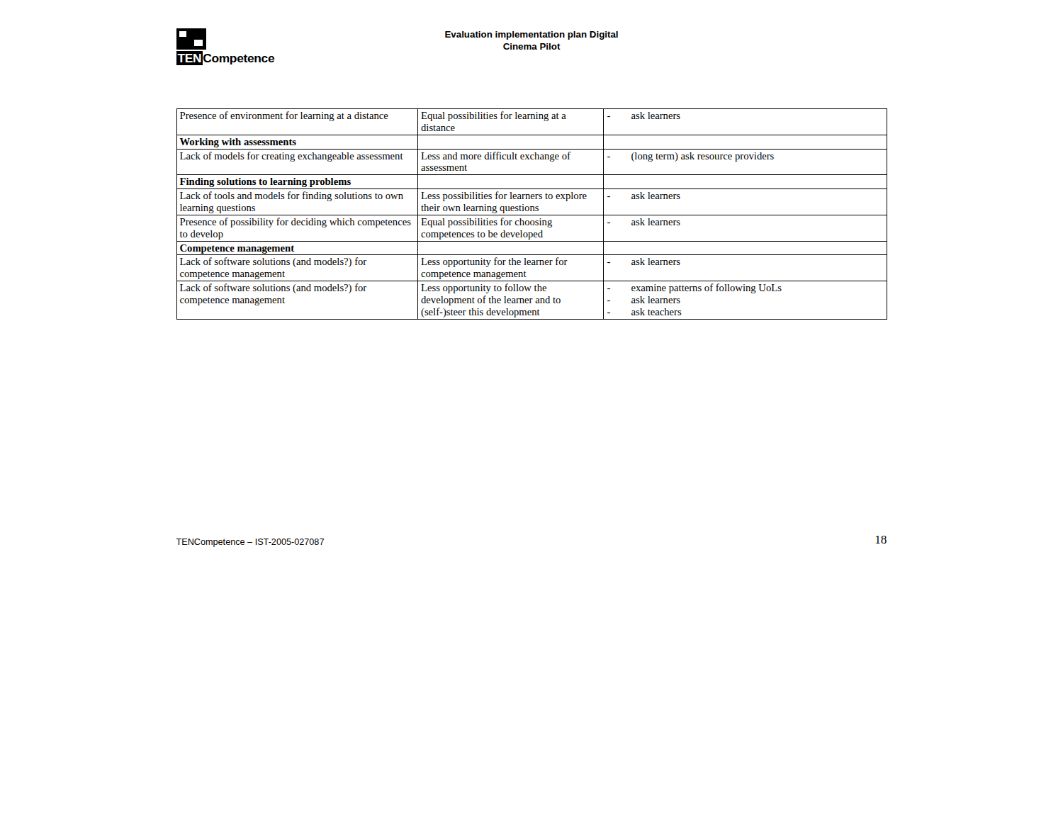TENCompetence
Evaluation implementation plan Digital
Cinema Pilot
| Presence of environment for learning at a distance | Equal possibilities for learning at a distance | ask learners |
| Working with assessments | | |
| Lack of models for creating exchangeable assessment | Less and more difficult exchange of assessment | (long term) ask resource providers |
| Finding solutions to learning problems | | |
| Lack of tools and models for finding solutions to own learning questions | Less possibilities for learners to explore their own learning questions | ask learners |
| Presence of possibility for deciding which competences to develop | Equal possibilities for choosing competences to be developed | ask learners |
| Competence management | | |
| Lack of software solutions (and models?) for competence management | Less opportunity for the learner for competence management | ask learners |
| Lack of software solutions (and models?) for competence management | Less opportunity to follow the development of the learner and to (self-)steer this development | examine patterns of following UoLs ask learners ask teachers |
TENCompetence – IST-2005-027087
18